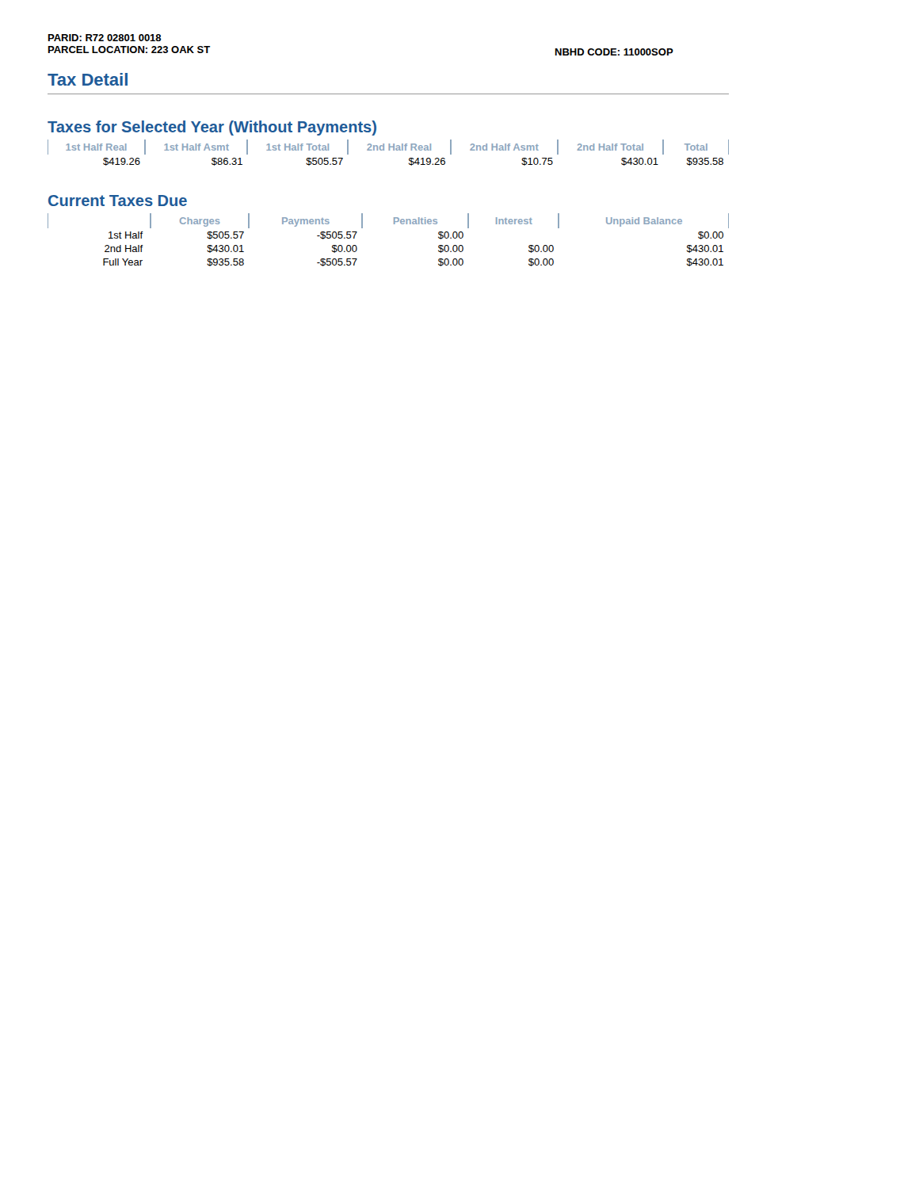PARID: R72 02801 0018
PARCEL LOCATION: 223 OAK ST NBHD CODE: 11000SOP
Tax Detail
Taxes for Selected Year (Without Payments)
| 1st Half Real | 1st Half Asmt | 1st Half Total | 2nd Half Real | 2nd Half Asmt | 2nd Half Total | Total |
| --- | --- | --- | --- | --- | --- | --- |
| $419.26 | $86.31 | $505.57 | $419.26 | $10.75 | $430.01 | $935.58 |
Current Taxes Due
| | Charges | Payments | Penalties | Interest | Unpaid Balance |
| --- | --- | --- | --- | --- | --- |
| 1st Half | $505.57 | -$505.57 | $0.00 | | $0.00 |
| 2nd Half | $430.01 | $0.00 | $0.00 | $0.00 | $430.01 |
| Full Year | $935.58 | -$505.57 | $0.00 | $0.00 | $430.01 |